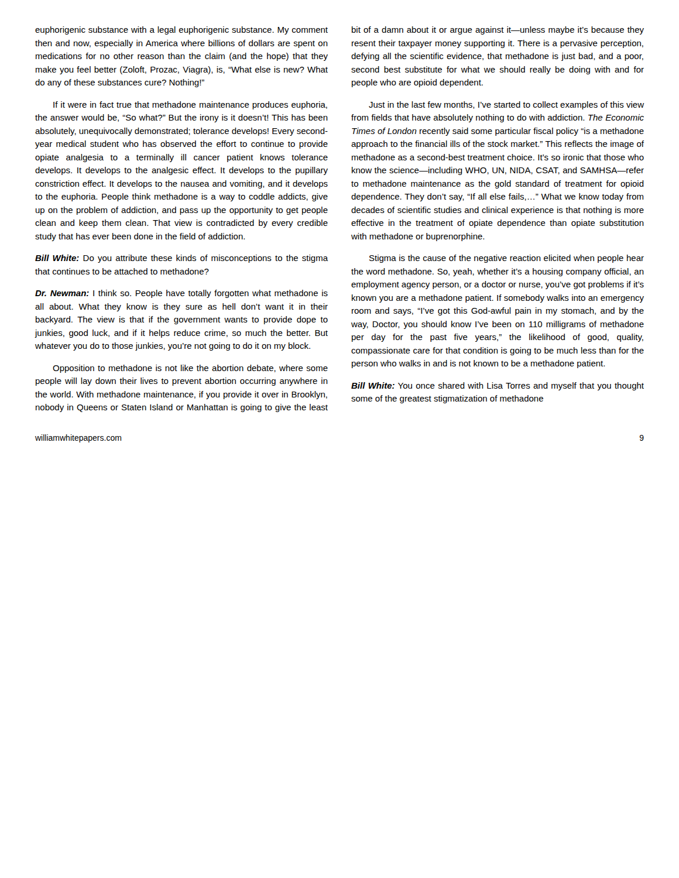euphorigenic substance with a legal euphorigenic substance. My comment then and now, especially in America where billions of dollars are spent on medications for no other reason than the claim (and the hope) that they make you feel better (Zoloft, Prozac, Viagra), is, “What else is new? What do any of these substances cure? Nothing!”
If it were in fact true that methadone maintenance produces euphoria, the answer would be, “So what?” But the irony is it doesn’t! This has been absolutely, unequivocally demonstrated; tolerance develops! Every second-year medical student who has observed the effort to continue to provide opiate analgesia to a terminally ill cancer patient knows tolerance develops. It develops to the analgesic effect. It develops to the pupillary constriction effect. It develops to the nausea and vomiting, and it develops to the euphoria. People think methadone is a way to coddle addicts, give up on the problem of addiction, and pass up the opportunity to get people clean and keep them clean. That view is contradicted by every credible study that has ever been done in the field of addiction.
Bill White: Do you attribute these kinds of misconceptions to the stigma that continues to be attached to methadone?
Dr. Newman: I think so. People have totally forgotten what methadone is all about. What they know is they sure as hell don’t want it in their backyard. The view is that if the government wants to provide dope to junkies, good luck, and if it helps reduce crime, so much the better. But whatever you do to those junkies, you’re not going to do it on my block.
Opposition to methadone is not like the abortion debate, where some people will lay down their lives to prevent abortion occurring anywhere in the world. With methadone maintenance, if you provide it over in Brooklyn, nobody in Queens or Staten Island or Manhattan is going to give the least bit of a damn about it or argue against it—unless maybe it’s because they resent their taxpayer money supporting it. There is a pervasive perception, defying all the scientific evidence, that methadone is just bad, and a poor, second best substitute for what we should really be doing with and for people who are opioid dependent.
Just in the last few months, I’ve started to collect examples of this view from fields that have absolutely nothing to do with addiction. The Economic Times of London recently said some particular fiscal policy “is a methadone approach to the financial ills of the stock market.” This reflects the image of methadone as a second-best treatment choice. It’s so ironic that those who know the science—including WHO, UN, NIDA, CSAT, and SAMHSA—refer to methadone maintenance as the gold standard of treatment for opioid dependence. They don’t say, “If all else fails,…” What we know today from decades of scientific studies and clinical experience is that nothing is more effective in the treatment of opiate dependence than opiate substitution with methadone or buprenorphine.
Stigma is the cause of the negative reaction elicited when people hear the word methadone. So, yeah, whether it’s a housing company official, an employment agency person, or a doctor or nurse, you’ve got problems if it’s known you are a methadone patient. If somebody walks into an emergency room and says, “I’ve got this God-awful pain in my stomach, and by the way, Doctor, you should know I’ve been on 110 milligrams of methadone per day for the past five years,” the likelihood of good, quality, compassionate care for that condition is going to be much less than for the person who walks in and is not known to be a methadone patient.
Bill White: You once shared with Lisa Torres and myself that you thought some of the greatest stigmatization of methadone
williamwhitepapers.com 9